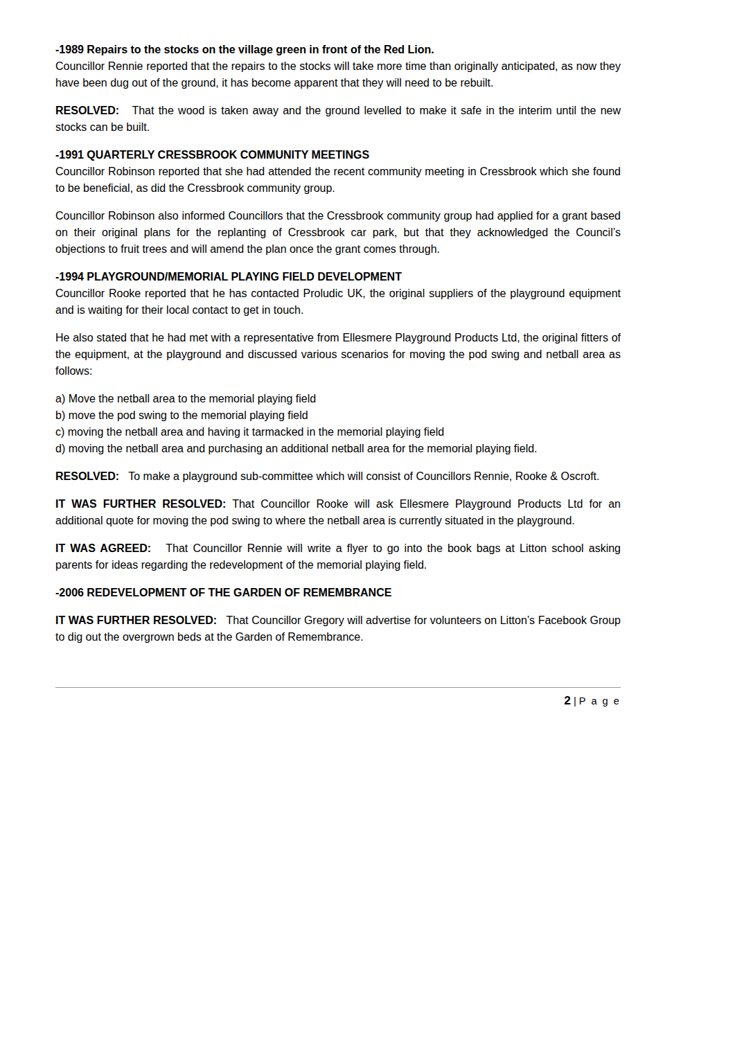-1989 Repairs to the stocks on the village green in front of the Red Lion.
Councillor Rennie reported that the repairs to the stocks will take more time than originally anticipated, as now they have been dug out of the ground, it has become apparent that they will need to be rebuilt.
RESOLVED: That the wood is taken away and the ground levelled to make it safe in the interim until the new stocks can be built.
-1991 QUARTERLY CRESSBROOK COMMUNITY MEETINGS
Councillor Robinson reported that she had attended the recent community meeting in Cressbrook which she found to be beneficial, as did the Cressbrook community group.
Councillor Robinson also informed Councillors that the Cressbrook community group had applied for a grant based on their original plans for the replanting of Cressbrook car park, but that they acknowledged the Council’s objections to fruit trees and will amend the plan once the grant comes through.
-1994 PLAYGROUND/MEMORIAL PLAYING FIELD DEVELOPMENT
Councillor Rooke reported that he has contacted Proludic UK, the original suppliers of the playground equipment and is waiting for their local contact to get in touch.
He also stated that he had met with a representative from Ellesmere Playground Products Ltd, the original fitters of the equipment, at the playground and discussed various scenarios for moving the pod swing and netball area as follows:
a) Move the netball area to the memorial playing field
b) move the pod swing to the memorial playing field
c) moving the netball area and having it tarmacked in the memorial playing field
d) moving the netball area and purchasing an additional netball area for the memorial playing field.
RESOLVED: To make a playground sub-committee which will consist of Councillors Rennie, Rooke & Oscroft.
IT WAS FURTHER RESOLVED: That Councillor Rooke will ask Ellesmere Playground Products Ltd for an additional quote for moving the pod swing to where the netball area is currently situated in the playground.
IT WAS AGREED: That Councillor Rennie will write a flyer to go into the book bags at Litton school asking parents for ideas regarding the redevelopment of the memorial playing field.
-2006 REDEVELOPMENT OF THE GARDEN OF REMEMBRANCE
IT WAS FURTHER RESOLVED: That Councillor Gregory will advertise for volunteers on Litton’s Facebook Group to dig out the overgrown beds at the Garden of Remembrance.
2 | P a g e